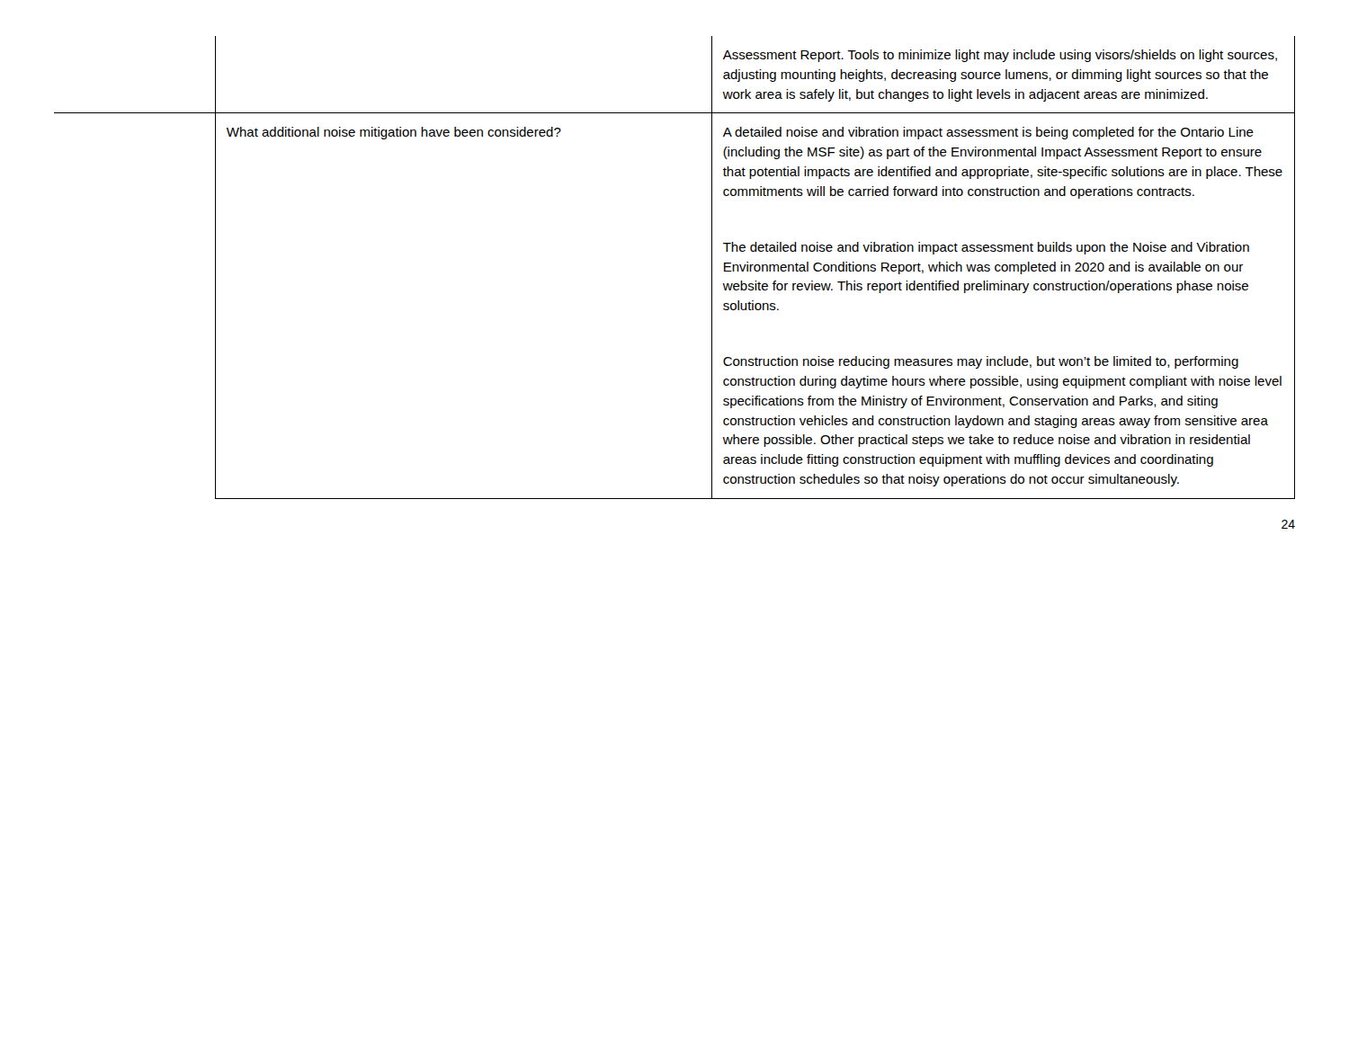| | | Assessment Report. Tools to minimize light may include using visors/shields on light sources, adjusting mounting heights, decreasing source lumens, or dimming light sources so that the work area is safely lit, but changes to light levels in adjacent areas are minimized. |
| | What additional noise mitigation have been considered? | A detailed noise and vibration impact assessment is being completed for the Ontario Line (including the MSF site) as part of the Environmental Impact Assessment Report to ensure that potential impacts are identified and appropriate, site-specific solutions are in place. These commitments will be carried forward into construction and operations contracts. The detailed noise and vibration impact assessment builds upon the Noise and Vibration Environmental Conditions Report, which was completed in 2020 and is available on our website for review. This report identified preliminary construction/operations phase noise solutions. Construction noise reducing measures may include, but won’t be limited to, performing construction during daytime hours where possible, using equipment compliant with noise level specifications from the Ministry of Environment, Conservation and Parks, and siting construction vehicles and construction laydown and staging areas away from sensitive area where possible. Other practical steps we take to reduce noise and vibration in residential areas include fitting construction equipment with muffling devices and coordinating construction schedules so that noisy operations do not occur simultaneously. |
24